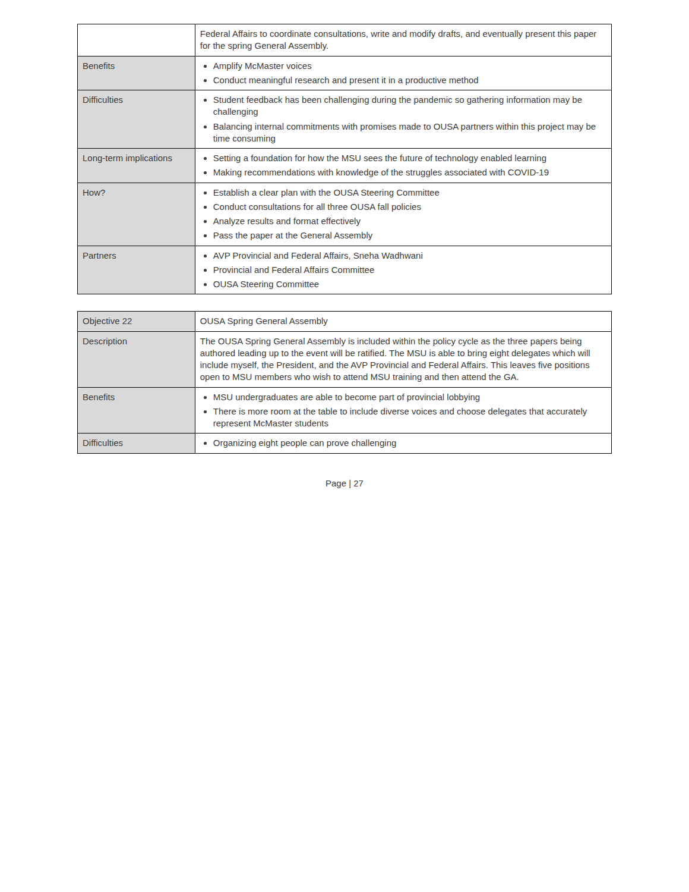| | Federal Affairs to coordinate consultations, write and modify drafts, and eventually present this paper for the spring General Assembly. |
| Benefits | Amplify McMaster voices Conduct meaningful research and present it in a productive method |
| Difficulties | Student feedback has been challenging during the pandemic so gathering information may be challenging Balancing internal commitments with promises made to OUSA partners within this project may be time consuming |
| Long-term implications | Setting a foundation for how the MSU sees the future of technology enabled learning Making recommendations with knowledge of the struggles associated with COVID-19 |
| How? | Establish a clear plan with the OUSA Steering Committee Conduct consultations for all three OUSA fall policies Analyze results and format effectively Pass the paper at the General Assembly |
| Partners | AVP Provincial and Federal Affairs, Sneha Wadhwani Provincial and Federal Affairs Committee OUSA Steering Committee |
| Objective 22 | OUSA Spring General Assembly |
| Description | The OUSA Spring General Assembly is included within the policy cycle as the three papers being authored leading up to the event will be ratified. The MSU is able to bring eight delegates which will include myself, the President, and the AVP Provincial and Federal Affairs. This leaves five positions open to MSU members who wish to attend MSU training and then attend the GA. |
| Benefits | MSU undergraduates are able to become part of provincial lobbying There is more room at the table to include diverse voices and choose delegates that accurately represent McMaster students |
| Difficulties | Organizing eight people can prove challenging |
Page | 27